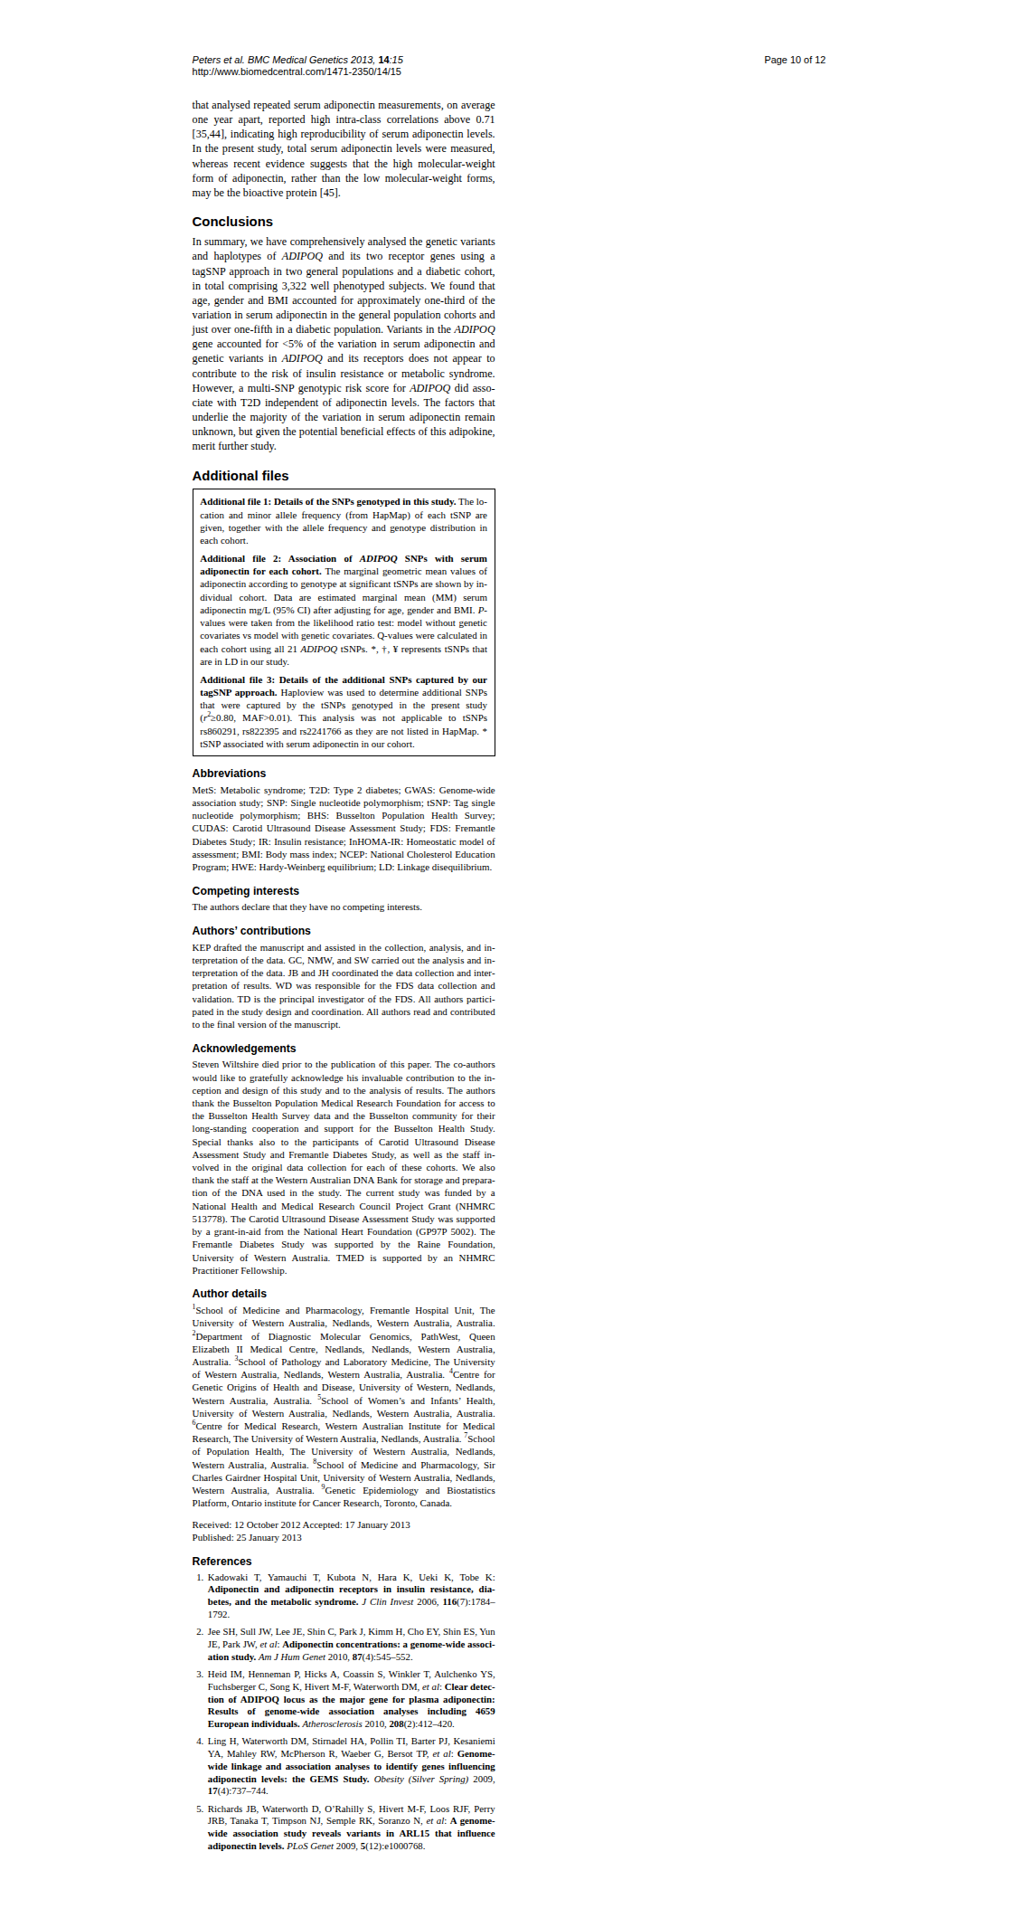Peters et al. BMC Medical Genetics 2013, 14:15
http://www.biomedcentral.com/1471-2350/14/15
Page 10 of 12
that analysed repeated serum adiponectin measurements, on average one year apart, reported high intra-class correlations above 0.71 [35,44], indicating high reproducibility of serum adiponectin levels. In the present study, total serum adiponectin levels were measured, whereas recent evidence suggests that the high molecular-weight form of adiponectin, rather than the low molecular-weight forms, may be the bioactive protein [45].
Conclusions
In summary, we have comprehensively analysed the genetic variants and haplotypes of ADIPOQ and its two receptor genes using a tagSNP approach in two general populations and a diabetic cohort, in total comprising 3,322 well phenotyped subjects. We found that age, gender and BMI accounted for approximately one-third of the variation in serum adiponectin in the general population cohorts and just over one-fifth in a diabetic population. Variants in the ADIPOQ gene accounted for <5% of the variation in serum adiponectin and genetic variants in ADIPOQ and its receptors does not appear to contribute to the risk of insulin resistance or metabolic syndrome. However, a multi-SNP genotypic risk score for ADIPOQ did associate with T2D independent of adiponectin levels. The factors that underlie the majority of the variation in serum adiponectin remain unknown, but given the potential beneficial effects of this adipokine, merit further study.
Additional files
Additional file 1: Details of the SNPs genotyped in this study. The location and minor allele frequency (from HapMap) of each tSNP are given, together with the allele frequency and genotype distribution in each cohort.
Additional file 2: Association of ADIPOQ SNPs with serum adiponectin for each cohort. The marginal geometric mean values of adiponectin according to genotype at significant tSNPs are shown by individual cohort. Data are estimated marginal mean (MM) serum adiponectin mg/L (95% CI) after adjusting for age, gender and BMI. P-values were taken from the likelihood ratio test: model without genetic covariates vs model with genetic covariates. Q-values were calculated in each cohort using all 21 ADIPOQ tSNPs. *, †, ¥ represents tSNPs that are in LD in our study.
Additional file 3: Details of the additional SNPs captured by our tagSNP approach. Haploview was used to determine additional SNPs that were captured by the tSNPs genotyped in the present study (r2≥0.80, MAF>0.01). This analysis was not applicable to tSNPs rs860291, rs822395 and rs2241766 as they are not listed in HapMap. * tSNP associated with serum adiponectin in our cohort.
Abbreviations
MetS: Metabolic syndrome; T2D: Type 2 diabetes; GWAS: Genome-wide association study; SNP: Single nucleotide polymorphism; tSNP: Tag single nucleotide polymorphism; BHS: Busselton Population Health Survey; CUDAS: Carotid Ultrasound Disease Assessment Study; FDS: Fremantle Diabetes Study; IR: Insulin resistance; InHOMA-IR: Homeostatic model of assessment; BMI: Body mass index; NCEP: National Cholesterol Education Program; HWE: Hardy-Weinberg equilibrium; LD: Linkage disequilibrium.
Competing interests
The authors declare that they have no competing interests.
Authors’ contributions
KEP drafted the manuscript and assisted in the collection, analysis, and interpretation of the data. GC, NMW, and SW carried out the analysis and interpretation of the data. JB and JH coordinated the data collection and interpretation of results. WD was responsible for the FDS data collection and validation. TD is the principal investigator of the FDS. All authors participated in the study design and coordination. All authors read and contributed to the final version of the manuscript.
Acknowledgements
Steven Wiltshire died prior to the publication of this paper. The co-authors would like to gratefully acknowledge his invaluable contribution to the inception and design of this study and to the analysis of results. The authors thank the Busselton Population Medical Research Foundation for access to the Busselton Health Survey data and the Busselton community for their long-standing cooperation and support for the Busselton Health Study. Special thanks also to the participants of Carotid Ultrasound Disease Assessment Study and Fremantle Diabetes Study, as well as the staff involved in the original data collection for each of these cohorts. We also thank the staff at the Western Australian DNA Bank for storage and preparation of the DNA used in the study. The current study was funded by a National Health and Medical Research Council Project Grant (NHMRC 513778). The Carotid Ultrasound Disease Assessment Study was supported by a grant-in-aid from the National Heart Foundation (GP97P 5002). The Fremantle Diabetes Study was supported by the Raine Foundation, University of Western Australia. TMED is supported by an NHMRC Practitioner Fellowship.
Author details
1School of Medicine and Pharmacology, Fremantle Hospital Unit, The University of Western Australia, Nedlands, Western Australia, Australia. 2Department of Diagnostic Molecular Genomics, PathWest, Queen Elizabeth II Medical Centre, Nedlands, Nedlands, Western Australia, Australia. 3School of Pathology and Laboratory Medicine, The University of Western Australia, Nedlands, Western Australia, Australia. 4Centre for Genetic Origins of Health and Disease, University of Western, Nedlands, Western Australia, Australia. 5School of Women’s and Infants’ Health, University of Western Australia, Nedlands, Western Australia, Australia. 6Centre for Medical Research, Western Australian Institute for Medical Research, The University of Western Australia, Nedlands, Australia. 7School of Population Health, The University of Western Australia, Nedlands, Western Australia, Australia. 8School of Medicine and Pharmacology, Sir Charles Gairdner Hospital Unit, University of Western Australia, Nedlands, Western Australia, Australia. 9Genetic Epidemiology and Biostatistics Platform, Ontario institute for Cancer Research, Toronto, Canada.
Received: 12 October 2012 Accepted: 17 January 2013
Published: 25 January 2013
References
Kadowaki T, Yamauchi T, Kubota N, Hara K, Ueki K, Tobe K: Adiponectin and adiponectin receptors in insulin resistance, diabetes, and the metabolic syndrome. J Clin Invest 2006, 116(7):1784–1792.
Jee SH, Sull JW, Lee JE, Shin C, Park J, Kimm H, Cho EY, Shin ES, Yun JE, Park JW, et al: Adiponectin concentrations: a genome-wide association study. Am J Hum Genet 2010, 87(4):545–552.
Heid IM, Henneman P, Hicks A, Coassin S, Winkler T, Aulchenko YS, Fuchsberger C, Song K, Hivert M-F, Waterworth DM, et al: Clear detection of ADIPOQ locus as the major gene for plasma adiponectin: Results of genome-wide association analyses including 4659 European individuals. Atherosclerosis 2010, 208(2):412–420.
Ling H, Waterworth DM, Stirnadel HA, Pollin TI, Barter PJ, Kesaniemi YA, Mahley RW, McPherson R, Waeber G, Bersot TP, et al: Genome-wide linkage and association analyses to identify genes influencing adiponectin levels: the GEMS Study. Obesity (Silver Spring) 2009, 17(4):737–744.
Richards JB, Waterworth D, O’Rahilly S, Hivert M-F, Loos RJF, Perry JRB, Tanaka T, Timpson NJ, Semple RK, Soranzo N, et al: A genome-wide association study reveals variants in ARL15 that influence adiponectin levels. PLoS Genet 2009, 5(12):e1000768.